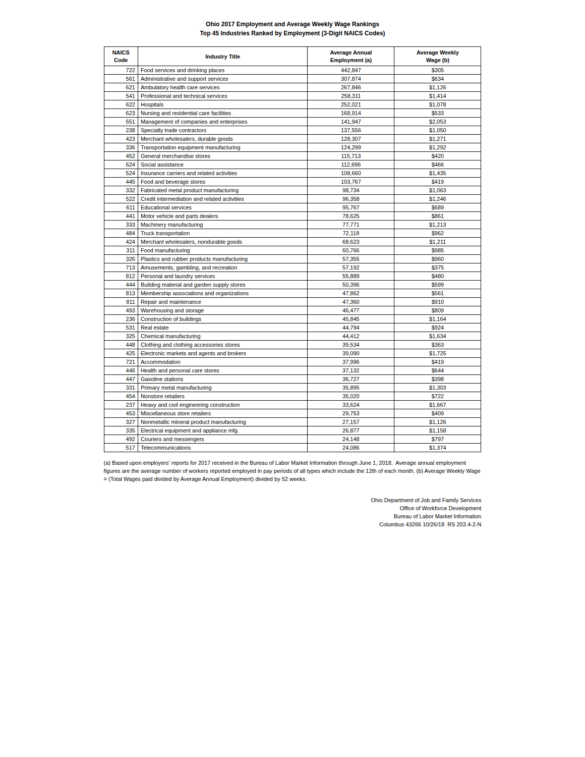Ohio 2017 Employment and Average Weekly Wage Rankings
Top 45 Industries Ranked by Employment (3-Digit NAICS Codes)
| NAICS Code | Industry Title | Average Annual Employment (a) | Average Weekly Wage (b) |
| --- | --- | --- | --- |
| 722 | Food services and drinking places | 442,847 | $305 |
| 561 | Administrative and support services | 307,874 | $634 |
| 621 | Ambulatory health care services | 267,846 | $1,126 |
| 541 | Professional and technical services | 258,311 | $1,414 |
| 622 | Hospitals | 252,021 | $1,078 |
| 623 | Nursing and residential care facilities | 168,914 | $533 |
| 551 | Management of companies and enterprises | 141,947 | $2,053 |
| 238 | Specialty trade contractors | 137,556 | $1,050 |
| 423 | Merchant wholesalers, durable goods | 128,307 | $1,271 |
| 336 | Transportation equipment manufacturing | 124,299 | $1,292 |
| 452 | General merchandise stores | 115,713 | $420 |
| 624 | Social assistance | 112,696 | $466 |
| 524 | Insurance carriers and related activities | 108,660 | $1,435 |
| 445 | Food and beverage stores | 103,767 | $419 |
| 332 | Fabricated metal product manufacturing | 98,734 | $1,063 |
| 522 | Credit intermediation and related activities | 96,358 | $1,246 |
| 611 | Educational services | 95,767 | $689 |
| 441 | Motor vehicle and parts dealers | 78,625 | $861 |
| 333 | Machinery manufacturing | 77,771 | $1,213 |
| 484 | Truck transportation | 72,118 | $962 |
| 424 | Merchant wholesalers, nondurable goods | 68,623 | $1,211 |
| 311 | Food manufacturing | 60,766 | $985 |
| 326 | Plastics and rubber products manufacturing | 57,355 | $960 |
| 713 | Amusements, gambling, and recreation | 57,192 | $375 |
| 812 | Personal and laundry services | 55,889 | $480 |
| 444 | Building material and garden supply stores | 50,396 | $599 |
| 813 | Membership associations and organizations | 47,862 | $561 |
| 811 | Repair and maintenance | 47,360 | $910 |
| 493 | Warehousing and storage | 46,477 | $809 |
| 236 | Construction of buildings | 45,845 | $1,164 |
| 531 | Real estate | 44,794 | $924 |
| 325 | Chemical manufacturing | 44,412 | $1,634 |
| 448 | Clothing and clothing accessories stores | 39,534 | $363 |
| 425 | Electronic markets and agents and brokers | 39,090 | $1,725 |
| 721 | Accommodation | 37,996 | $419 |
| 446 | Health and personal care stores | 37,132 | $644 |
| 447 | Gasoline stations | 36,727 | $398 |
| 331 | Primary metal manufacturing | 35,895 | $1,303 |
| 454 | Nonstore retailers | 35,020 | $722 |
| 237 | Heavy and civil engineering construction | 33,624 | $1,667 |
| 453 | Miscellaneous store retailers | 29,753 | $409 |
| 327 | Nonmetallic mineral product manufacturing | 27,157 | $1,126 |
| 335 | Electrical equipment and appliance mfg. | 26,877 | $1,158 |
| 492 | Couriers and messengers | 24,148 | $797 |
| 517 | Telecommunications | 24,086 | $1,374 |
(a) Based upon employers' reports for 2017 received in the Bureau of Labor Market Information through June 1, 2018. Average annual employment figures are the average number of workers reported employed in pay periods of all types which include the 12th of each month. (b) Average Weekly Wage = (Total Wages paid divided by Average Annual Employment) divided by 52 weeks.
Ohio Department of Job and Family Services
Office of Workforce Development
Bureau of Labor Market Information
Columbus 43266 10/26/18 RS 203.4-2-N